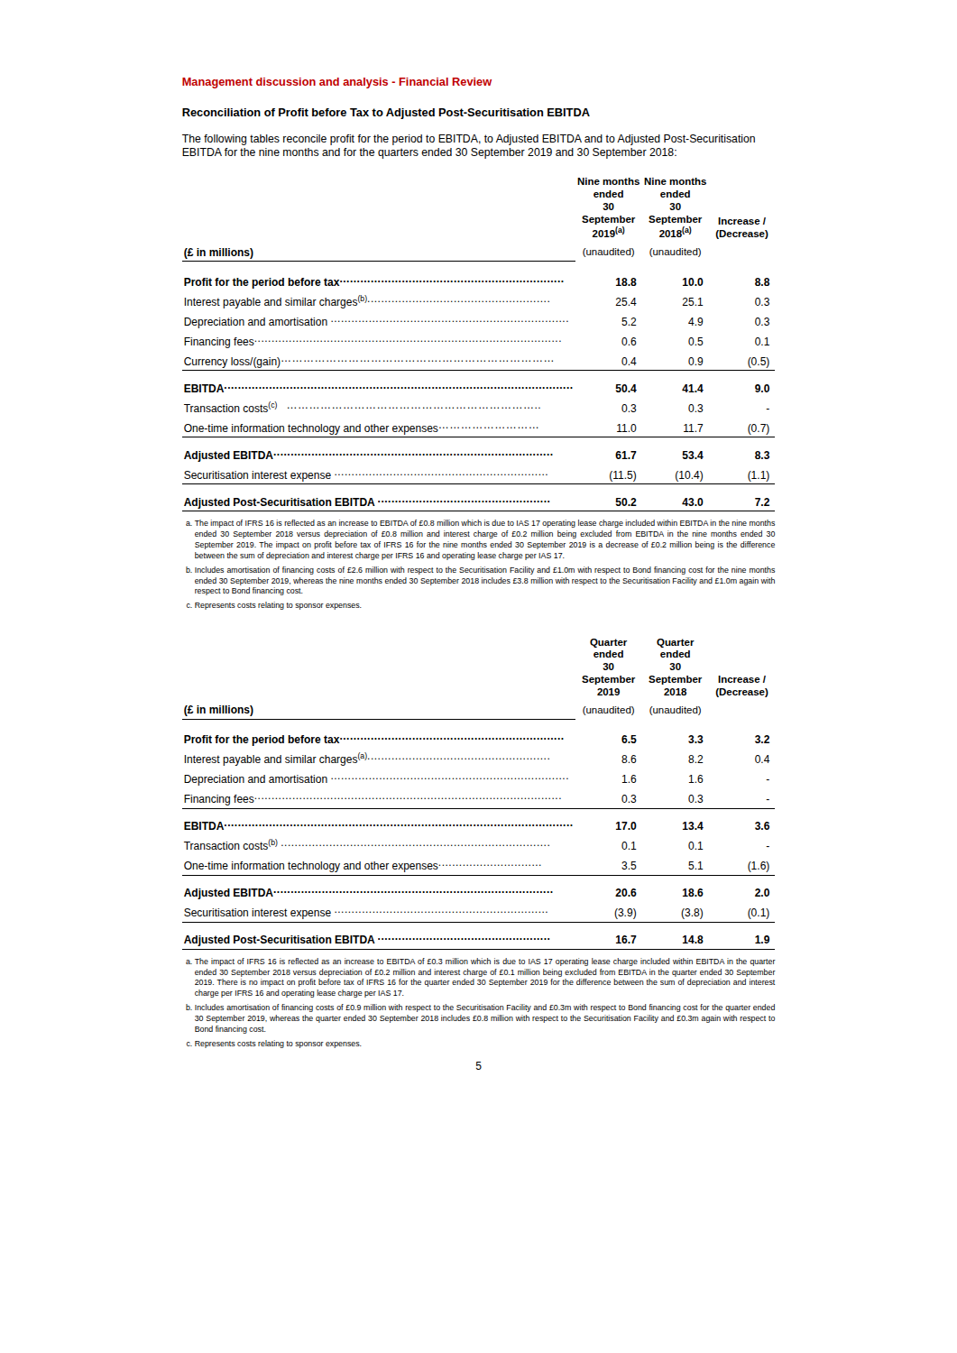Management discussion and analysis - Financial Review
Reconciliation of Profit before Tax to Adjusted Post-Securitisation EBITDA
The following tables reconcile profit for the period to EBITDA, to Adjusted EBITDA and to Adjusted Post-Securitisation EBITDA for the nine months and for the quarters ended 30 September 2019 and 30 September 2018:
| | Nine months ended 30 September 2019 (a) | Nine months ended 30 September 2018 (a) | Increase / (Decrease) |
| (£ in millions) | (unaudited) | (unaudited) | |
| Profit for the period before tax ................................................................. | 18.8 | 10.0 | 8.8 |
| Interest payable and similar charges (b) ..................................................... | 25.4 | 25.1 | 0.3 |
| Depreciation and amortisation ..................................................................... | 5.2 | 4.9 | 0.3 |
| Financing fees ......................................................................................... | 0.6 | 0.5 | 0.1 |
| Currency loss/(gain) …………………………………….………………………… | 0.4 | 0.9 | (0.5) |
| EBITDA ..................................................................................................... | 50.4 | 41.4 | 9.0 |
| Transaction costs (c) ………………………………………………………….. | 0.3 | 0.3 | - |
| One-time information technology and other expenses ……………………… | 11.0 | 11.7 | (0.7) |
| Adjusted EBITDA ................................................................................. | 61.7 | 53.4 | 8.3 |
| Securitisation interest expense .............................................................. | (11.5) | (10.4) | (1.1) |
| Adjusted Post-Securitisation EBITDA .................................................. | 50.2 | 43.0 | 7.2 |
The impact of IFRS 16 is reflected as an increase to EBITDA of £0.8 million which is due to IAS 17 operating lease charge included within EBITDA in the nine months ended 30 September 2018 versus depreciation of £0.8 million and interest charge of £0.2 million being excluded from EBITDA in the nine months ended 30 September 2019. The impact on profit before tax of IFRS 16 for the nine months ended 30 September 2019 is a decrease of £0.2 million being is the difference between the sum of depreciation and interest charge per IFRS 16 and operating lease charge per IAS 17.
Includes amortisation of financing costs of £2.6 million with respect to the Securitisation Facility and £1.0m with respect to Bond financing cost for the nine months ended 30 September 2019, whereas the nine months ended 30 September 2018 includes £3.8 million with respect to the Securitisation Facility and £1.0m again with respect to Bond financing cost.
Represents costs relating to sponsor expenses.
| | Quarter ended 30 September 2019 | Quarter ended 30 September 2018 | Increase / (Decrease) |
| (£ in millions) | (unaudited) | (unaudited) | |
| Profit for the period before tax ................................................................. | 6.5 | 3.3 | 3.2 |
| Interest payable and similar charges (a) ..................................................... | 8.6 | 8.2 | 0.4 |
| Depreciation and amortisation ..................................................................... | 1.6 | 1.6 | - |
| Financing fees ......................................................................................... | 0.3 | 0.3 | - |
| EBITDA ..................................................................................................... | 17.0 | 13.4 | 3.6 |
| Transaction costs (b) .............................................................................. | 0.1 | 0.1 | - |
| One-time information technology and other expenses .............................. | 3.5 | 5.1 | (1.6) |
| Adjusted EBITDA ................................................................................. | 20.6 | 18.6 | 2.0 |
| Securitisation interest expense .............................................................. | (3.9) | (3.8) | (0.1) |
| Adjusted Post-Securitisation EBITDA .................................................. | 16.7 | 14.8 | 1.9 |
The impact of IFRS 16 is reflected as an increase to EBITDA of £0.3 million which is due to IAS 17 operating lease charge included within EBITDA in the quarter ended 30 September 2018 versus depreciation of £0.2 million and interest charge of £0.1 million being excluded from EBITDA in the quarter ended 30 September 2019. There is no impact on profit before tax of IFRS 16 for the quarter ended 30 September 2019 for the difference between the sum of depreciation and interest charge per IFRS 16 and operating lease charge per IAS 17.
Includes amortisation of financing costs of £0.9 million with respect to the Securitisation Facility and £0.3m with respect to Bond financing cost for the quarter ended 30 September 2019, whereas the quarter ended 30 September 2018 includes £0.8 million with respect to the Securitisation Facility and £0.3m again with respect to Bond financing cost.
Represents costs relating to sponsor expenses.
5